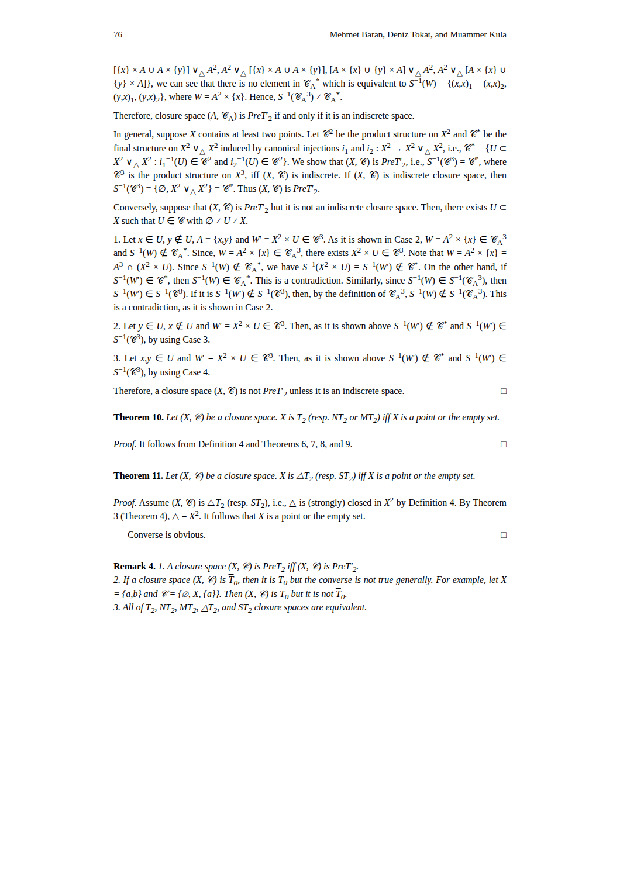76 Mehmet Baran, Deniz Tokat, and Muammer Kula
[{x} × A ∪ A × {y}] ∨△ A2, A2 ∨△ [{x} × A ∪ A × {y}], [A × {x} ∪ {y} × A] ∨△ A2, A2 ∨△ [A × {x} ∪ {y} × A]}, we can see that there is no element in 𝒞A* which is equivalent to S−1(W) = {(x,x)1 = (x,x)2, (y,x)1, (y,x)2}, where W = A2 × {x}. Hence, S−1(𝒞A3) ≠ 𝒞A*.
Therefore, closure space (A, 𝒞A) is PreT′2 if and only if it is an indiscrete space.
In general, suppose X contains at least two points. Let 𝒞2 be the product structure on X2 and 𝒞* be the final structure on X2 ∨△ X2 induced by canonical injections i1 and i2 : X2 → X2 ∨△ X2, i.e., 𝒞* = {U ⊂ X2 ∨△ X2 : i1−1(U) ∈ 𝒞2 and i2−1(U) ∈ 𝒞2}. We show that (X, 𝒞) is PreT′2, i.e., S−1(𝒞3) = 𝒞*, where 𝒞3 is the product structure on X3, iff (X, 𝒞) is indiscrete. If (X, 𝒞) is indiscrete closure space, then S−1(𝒞3) = {∅, X2 ∨△ X2} = 𝒞*. Thus (X, 𝒞) is PreT′2.
Conversely, suppose that (X, 𝒞) is PreT′2 but it is not an indiscrete closure space. Then, there exists U ⊂ X such that U ∈ 𝒞 with ∅ ≠ U ≠ X.
1. Let x ∈ U, y ∉ U, A = {x,y} and W′ = X2 × U ∈ 𝒞3. As it is shown in Case 2, W = A2 × {x} ∈ 𝒞A3 and S−1(W) ∉ 𝒞A*. Since, W = A2 × {x} ∈ 𝒞A3, there exists X2 × U ∈ 𝒞3. Note that W = A2 × {x} = A3 ∩ (X2 × U). Since S−1(W) ∉ 𝒞A*, we have S−1(X2 × U) = S−1(W′) ∉ 𝒞*. On the other hand, if S−1(W′) ∈ 𝒞*, then S−1(W) ∈ 𝒞A*. This is a contradiction. Similarly, since S−1(W) ∈ S−1(𝒞A3), then S−1(W′) ∈ S−1(𝒞3). If it is S−1(W′) ∉ S−1(𝒞3), then, by the definition of 𝒞A3, S−1(W) ∉ S−1(𝒞A3). This is a contradiction, as it is shown in Case 2.
2. Let y ∈ U, x ∉ U and W′ = X2 × U ∈ 𝒞3. Then, as it is shown above S−1(W′) ∉ 𝒞* and S−1(W′) ∈ S−1(𝒞3), by using Case 3.
3. Let x,y ∈ U and W′ = X2 × U ∈ 𝒞3. Then, as it is shown above S−1(W′) ∉ 𝒞* and S−1(W′) ∈ S−1(𝒞3), by using Case 4.
Therefore, a closure space (X, 𝒞) is not PreT′2 unless it is an indiscrete space. □
Theorem 10. Let (X, 𝒞) be a closure space. X is T2 (resp. NT2 or MT2) iff X is a point or the empty set.
Proof. It follows from Definition 4 and Theorems 6, 7, 8, and 9. □
Theorem 11. Let (X, 𝒞) be a closure space. X is △T2 (resp. ST2) iff X is a point or the empty set.
Proof. Assume (X, 𝒞) is △T2 (resp. ST2), i.e., △ is (strongly) closed in X2 by Definition 4. By Theorem 3 (Theorem 4), △ = X2. It follows that X is a point or the empty set.
Converse is obvious. □
Remark 4. 1. A closure space (X, 𝒞) is Pre T2 iff (X, 𝒞) is PreT′2.
2. If a closure space (X, 𝒞) is T0, then it is T0 but the converse is not true generally. For example, let X = {a,b} and 𝒞 = {∅, X, {a}}. Then (X, 𝒞) is T0 but it is not T0.
3. All of T2, NT2, MT2, △T2, and ST2 closure spaces are equivalent.